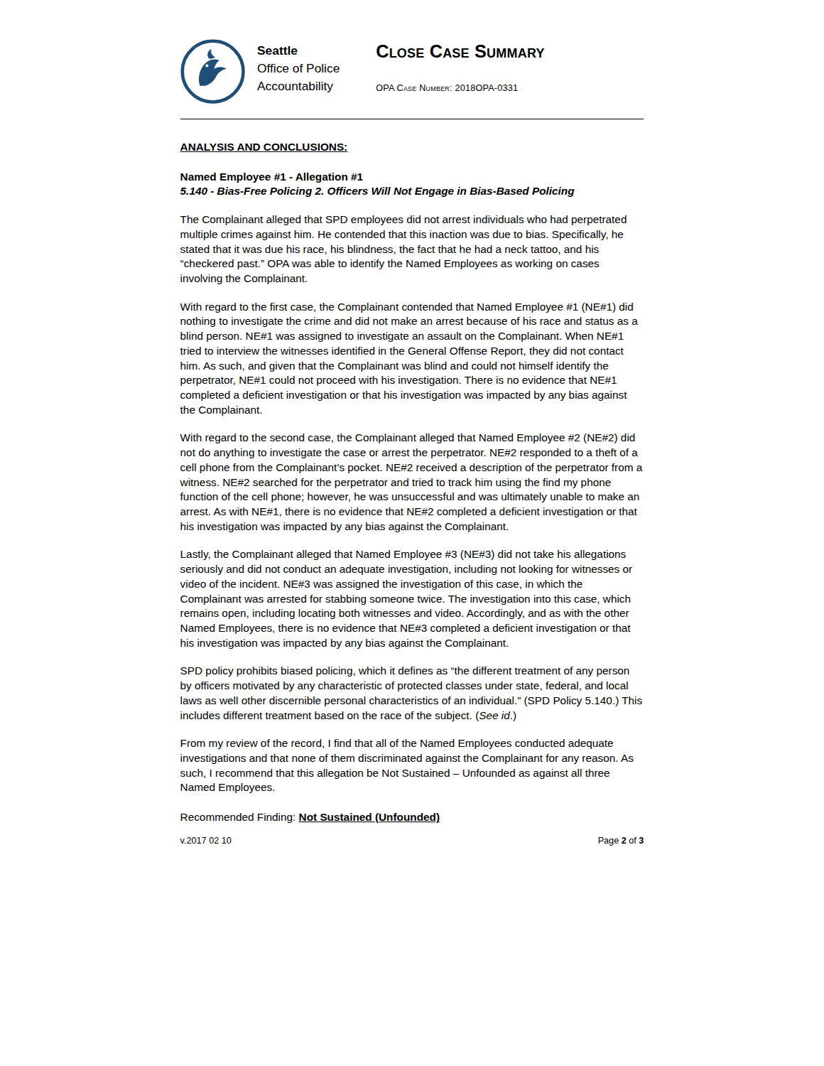Seattle
Office of Police
Accountability
Close Case Summary
OPA Case Number: 2018OPA-0331
ANALYSIS AND CONCLUSIONS:
Named Employee #1 - Allegation #1
5.140 - Bias-Free Policing 2. Officers Will Not Engage in Bias-Based Policing
The Complainant alleged that SPD employees did not arrest individuals who had perpetrated multiple crimes against him. He contended that this inaction was due to bias. Specifically, he stated that it was due his race, his blindness, the fact that he had a neck tattoo, and his “checkered past.” OPA was able to identify the Named Employees as working on cases involving the Complainant.
With regard to the first case, the Complainant contended that Named Employee #1 (NE#1) did nothing to investigate the crime and did not make an arrest because of his race and status as a blind person. NE#1 was assigned to investigate an assault on the Complainant. When NE#1 tried to interview the witnesses identified in the General Offense Report, they did not contact him. As such, and given that the Complainant was blind and could not himself identify the perpetrator, NE#1 could not proceed with his investigation. There is no evidence that NE#1 completed a deficient investigation or that his investigation was impacted by any bias against the Complainant.
With regard to the second case, the Complainant alleged that Named Employee #2 (NE#2) did not do anything to investigate the case or arrest the perpetrator. NE#2 responded to a theft of a cell phone from the Complainant’s pocket. NE#2 received a description of the perpetrator from a witness. NE#2 searched for the perpetrator and tried to track him using the find my phone function of the cell phone; however, he was unsuccessful and was ultimately unable to make an arrest. As with NE#1, there is no evidence that NE#2 completed a deficient investigation or that his investigation was impacted by any bias against the Complainant.
Lastly, the Complainant alleged that Named Employee #3 (NE#3) did not take his allegations seriously and did not conduct an adequate investigation, including not looking for witnesses or video of the incident. NE#3 was assigned the investigation of this case, in which the Complainant was arrested for stabbing someone twice. The investigation into this case, which remains open, including locating both witnesses and video. Accordingly, and as with the other Named Employees, there is no evidence that NE#3 completed a deficient investigation or that his investigation was impacted by any bias against the Complainant.
SPD policy prohibits biased policing, which it defines as “the different treatment of any person by officers motivated by any characteristic of protected classes under state, federal, and local laws as well other discernible personal characteristics of an individual.” (SPD Policy 5.140.) This includes different treatment based on the race of the subject. (See id.)
From my review of the record, I find that all of the Named Employees conducted adequate investigations and that none of them discriminated against the Complainant for any reason. As such, I recommend that this allegation be Not Sustained – Unfounded as against all three Named Employees.
Recommended Finding: Not Sustained (Unfounded)
v.2017 02 10
Page 2 of 3